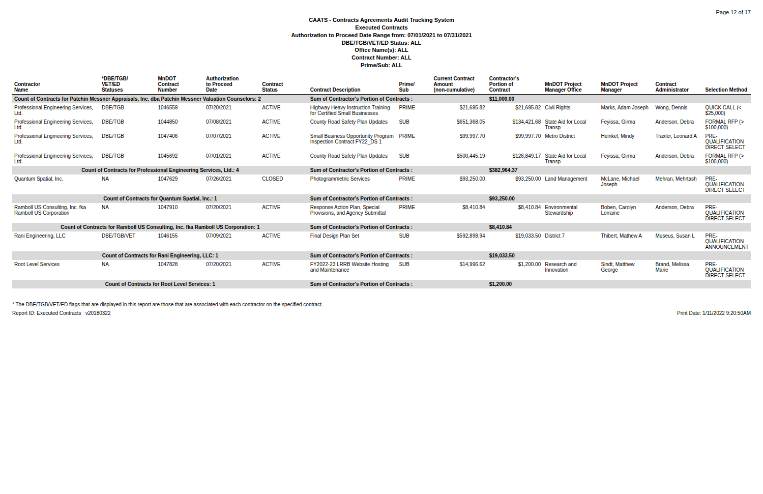Page 12 of 17
CAATS - Contracts Agreements Audit Tracking System
Executed Contracts
Authorization to Proceed Date Range from: 07/01/2021 to 07/31/2021
DBE/TGB/VET/ED Status: ALL
Office Name(s): ALL
Contract Number: ALL
Prime/Sub: ALL
| Contractor Name | *DBE/TGB/ VET/ED Statuses | MnDOT Contract Number | Authorization to Proceed Date | Contract Status | Contract Description | Prime/ Sub | Current Contract Amount (non-cumulative) | Contractor's Portion of Contract | MnDOT Project Manager Office | MnDOT Project Manager | Contract Administrator | Selection Method |
| --- | --- | --- | --- | --- | --- | --- | --- | --- | --- | --- | --- | --- |
| Count of Contracts for Patchin Messner Appraisals, Inc. dba Patchin Messner Valuation Counselors: 2 | Sum of Contractor's Portion of Contracts : | | $11,000.00 | | | | |
| Professional Engineering Services, Ltd. | DBE/TGB | 1046559 | 07/20/2021 | ACTIVE | Highway Heavy Instruction Training for Certified Small Businesses | PRIME | $21,695.82 | $21,695.82 | Civil Rights | Marks, Adam Joseph | Wong, Dennis | QUICK CALL (< $25,000) |
| Professional Engineering Services, Ltd. | DBE/TGB | 1044850 | 07/08/2021 | ACTIVE | County Road Safety Plan Updates | SUB | $651,368.05 | $134,421.68 | State Aid for Local Transp | Feyissa, Girma | Anderson, Debra | FORMAL RFP (> $100,000) |
| Professional Engineering Services, Ltd. | DBE/TGB | 1047406 | 07/07/2021 | ACTIVE | Small Business Opportunity Program Inspection Contract FY22_DS 1 | PRIME | $99,997.70 | $99,997.70 | Metro District | Heinkel, Mindy | Traxler, Leonard A | PRE-QUALIFICATION DIRECT SELECT |
| Professional Engineering Services, Ltd. | DBE/TGB | 1045692 | 07/01/2021 | ACTIVE | County Road Safety Plan Updates | SUB | $500,445.19 | $126,849.17 | State Aid for Local Transp | Feyissa, Girma | Anderson, Debra | FORMAL RFP (> $100,000) |
| Count of Contracts for Professional Engineering Services, Ltd.: 4 | Sum of Contractor's Portion of Contracts : | | $382,964.37 | | | | |
| Quantum Spatial, Inc. | NA | 1047629 | 07/26/2021 | CLOSED | Photogrammetric Services | PRIME | $93,250.00 | $93,250.00 | Land Management | McLane, Michael Joseph | Mehran, Mehrtash | PRE-QUALIFICATION DIRECT SELECT |
| Count of Contracts for Quantum Spatial, Inc.: 1 | Sum of Contractor's Portion of Contracts : | | $93,250.00 | | | | |
| Ramboll US Consulting, Inc. fka Ramboll US Corporation | NA | 1047910 | 07/20/2021 | ACTIVE | Response Action Plan, Special Provisions, and Agency Submittal | PRIME | $8,410.84 | $8,410.84 | Environmental Stewardship | Boben, Carolyn Lorraine | Anderson, Debra | PRE-QUALIFICATION DIRECT SELECT |
| Count of Contracts for Ramboll US Consulting, Inc. fka Ramboll US Corporation: 1 | Sum of Contractor's Portion of Contracts : | | $8,410.84 | | | | |
| Rani Engineering, LLC | DBE/TGB/VET | 1046155 | 07/09/2021 | ACTIVE | Final Design Plan Set | SUB | $592,898.94 | $19,033.50 | District 7 | Thibert, Mathew A | Museus, Susan L | PRE-QUALIFICATION ANNOUNCEMENT |
| Count of Contracts for Rani Engineering, LLC: 1 | Sum of Contractor's Portion of Contracts : | | $19,033.50 | | | | |
| Root Level Services | NA | 1047828 | 07/20/2021 | ACTIVE | FY2022-23 LRRB Website Hosting and Maintenance | SUB | $14,996.62 | $1,200.00 | Research and Innovation | Sindt, Matthew George | Brand, Melissa Marie | PRE-QUALIFICATION DIRECT SELECT |
| Count of Contracts for Root Level Services: 1 | Sum of Contractor's Portion of Contracts : | | $1,200.00 | | | | |
* The DBE/TGB/VET/ED flags that are displayed in this report are those that are associated with each contractor on the specified contract.
Report ID: Executed Contracts v20180322
Print Date: 1/11/2022 9:20:50AM